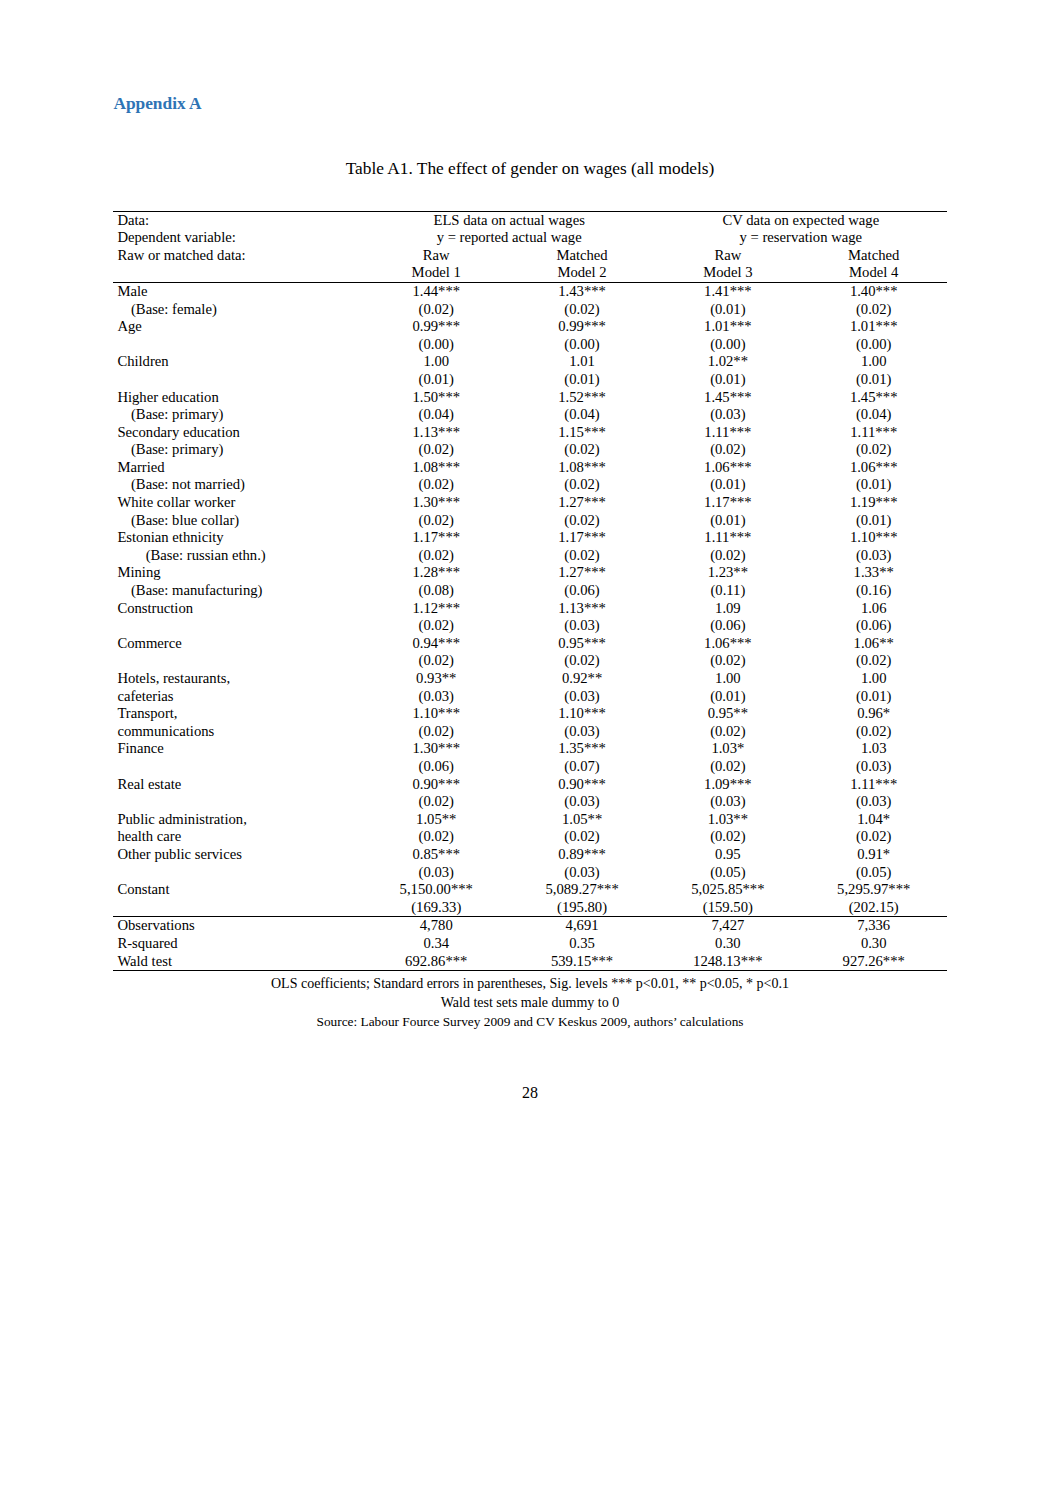Appendix A
Table A1. The effect of gender on wages (all models)
| Data: | ELS data on actual wages | CV data on expected wage |
| Dependent variable: | y = reported actual wage | y = reservation wage |
| Raw or matched data: | Raw | Matched | Raw | Matched |
| | Model 1 | Model 2 | Model 3 | Model 4 |
| Male | 1.44*** | 1.43*** | 1.41*** | 1.40*** |
| (Base: female) | (0.02) | (0.02) | (0.01) | (0.02) |
| Age | 0.99*** | 0.99*** | 1.01*** | 1.01*** |
| | (0.00) | (0.00) | (0.00) | (0.00) |
| Children | 1.00 | 1.01 | 1.02** | 1.00 |
| | (0.01) | (0.01) | (0.01) | (0.01) |
| Higher education | 1.50*** | 1.52*** | 1.45*** | 1.45*** |
| (Base: primary) | (0.04) | (0.04) | (0.03) | (0.04) |
| Secondary education | 1.13*** | 1.15*** | 1.11*** | 1.11*** |
| (Base: primary) | (0.02) | (0.02) | (0.02) | (0.02) |
| Married | 1.08*** | 1.08*** | 1.06*** | 1.06*** |
| (Base: not married) | (0.02) | (0.02) | (0.01) | (0.01) |
| White collar worker | 1.30*** | 1.27*** | 1.17*** | 1.19*** |
| (Base: blue collar) | (0.02) | (0.02) | (0.01) | (0.01) |
| Estonian ethnicity | 1.17*** | 1.17*** | 1.11*** | 1.10*** |
| (Base: russian ethn.) | (0.02) | (0.02) | (0.02) | (0.03) |
| Mining | 1.28*** | 1.27*** | 1.23** | 1.33** |
| (Base: manufacturing) | (0.08) | (0.06) | (0.11) | (0.16) |
| Construction | 1.12*** | 1.13*** | 1.09 | 1.06 |
| | (0.02) | (0.03) | (0.06) | (0.06) |
| Commerce | 0.94*** | 0.95*** | 1.06*** | 1.06** |
| | (0.02) | (0.02) | (0.02) | (0.02) |
| Hotels, restaurants, | 0.93** | 0.92** | 1.00 | 1.00 |
| cafeterias | (0.03) | (0.03) | (0.01) | (0.01) |
| Transport, | 1.10*** | 1.10*** | 0.95** | 0.96* |
| communications | (0.02) | (0.03) | (0.02) | (0.02) |
| Finance | 1.30*** | 1.35*** | 1.03* | 1.03 |
| | (0.06) | (0.07) | (0.02) | (0.03) |
| Real estate | 0.90*** | 0.90*** | 1.09*** | 1.11*** |
| | (0.02) | (0.03) | (0.03) | (0.03) |
| Public administration, | 1.05** | 1.05** | 1.03** | 1.04* |
| health care | (0.02) | (0.02) | (0.02) | (0.02) |
| Other public services | 0.85*** | 0.89*** | 0.95 | 0.91* |
| | (0.03) | (0.03) | (0.05) | (0.05) |
| Constant | 5,150.00*** | 5,089.27*** | 5,025.85*** | 5,295.97*** |
| | (169.33) | (195.80) | (159.50) | (202.15) |
| Observations | 4,780 | 4,691 | 7,427 | 7,336 |
| R-squared | 0.34 | 0.35 | 0.30 | 0.30 |
| Wald test | 692.86*** | 539.15*** | 1248.13*** | 927.26*** |
OLS coefficients; Standard errors in parentheses, Sig. levels *** p<0.01, ** p<0.05, * p<0.1
Wald test sets male dummy to 0
Source: Labour Fource Survey 2009 and CV Keskus 2009, authors’ calculations
28